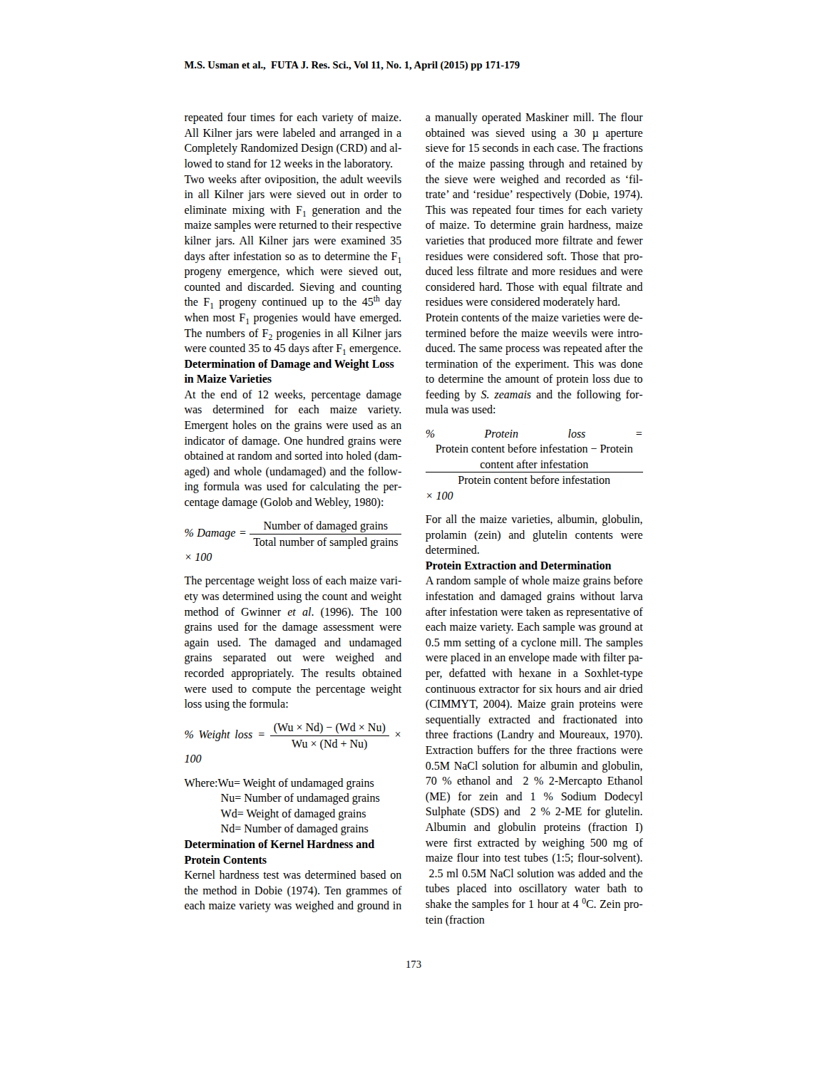M.S. Usman et al., FUTA J. Res. Sci., Vol 11, No. 1, April (2015) pp 171-179
repeated four times for each variety of maize. All Kilner jars were labeled and arranged in a Completely Randomized Design (CRD) and allowed to stand for 12 weeks in the laboratory.
Two weeks after oviposition, the adult weevils in all Kilner jars were sieved out in order to eliminate mixing with F1 generation and the maize samples were returned to their respective kilner jars. All Kilner jars were examined 35 days after infestation so as to determine the F1 progeny emergence, which were sieved out, counted and discarded. Sieving and counting the F1 progeny continued up to the 45th day when most F1 progenies would have emerged. The numbers of F2 progenies in all Kilner jars were counted 35 to 45 days after F1 emergence.
Determination of Damage and Weight Loss in Maize Varieties
At the end of 12 weeks, percentage damage was determined for each maize variety. Emergent holes on the grains were used as an indicator of damage. One hundred grains were obtained at random and sorted into holed (damaged) and whole (undamaged) and the following formula was used for calculating the percentage damage (Golob and Webley, 1980):
% Damage = Number of damaged grains Total number of sampled grains × 100
The percentage weight loss of each maize variety was determined using the count and weight method of Gwinner et al. (1996). The 100 grains used for the damage assessment were again used. The damaged and undamaged grains separated out were weighed and recorded appropriately. The results obtained were used to compute the percentage weight loss using the formula:
% Weight loss = (Wu × Nd) − (Wd × Nu) Wu × (Nd + Nu) × 100
Where:Wu= Weight of undamaged grains
Nu= Number of undamaged grains Wd= Weight of damaged grains Nd= Number of damaged grains
Determination of Kernel Hardness and Protein Contents
Kernel hardness test was determined based on the method in Dobie (1974). Ten grammes of each maize variety was weighed and ground in a manually operated Maskiner mill. The flour obtained was sieved using a 30 µ aperture sieve for 15 seconds in each case. The fractions of the maize passing through and retained by the sieve were weighed and recorded as ‘filtrate’ and ‘residue’ respectively (Dobie, 1974). This was repeated four times for each variety of maize. To determine grain hardness, maize varieties that produced more filtrate and fewer residues were considered soft. Those that produced less filtrate and more residues and were considered hard. Those with equal filtrate and residues were considered moderately hard.
Protein contents of the maize varieties were determined before the maize weevils were introduced. The same process was repeated after the termination of the experiment. This was done to determine the amount of protein loss due to feeding by S. zeamais and the following formula was used:
% Protein loss = Protein content before infestation − Protein content after infestation Protein content before infestation × 100
For all the maize varieties, albumin, globulin, prolamin (zein) and glutelin contents were determined.
Protein Extraction and Determination
A random sample of whole maize grains before infestation and damaged grains without larva after infestation were taken as representative of each maize variety. Each sample was ground at 0.5 mm setting of a cyclone mill. The samples were placed in an envelope made with filter paper, defatted with hexane in a Soxhlet-type continuous extractor for six hours and air dried (CIMMYT, 2004). Maize grain proteins were sequentially extracted and fractionated into three fractions (Landry and Moureaux, 1970). Extraction buffers for the three fractions were 0.5M NaCl solution for albumin and globulin, 70 % ethanol and 2 % 2-Mercapto Ethanol (ME) for zein and 1 % Sodium Dodecyl Sulphate (SDS) and 2 % 2-ME for glutelin. Albumin and globulin proteins (fraction I) were first extracted by weighing 500 mg of maize flour into test tubes (1:5; flour-solvent). 2.5 ml 0.5M NaCl solution was added and the tubes placed into oscillatory water bath to shake the samples for 1 hour at 4 0C. Zein protein (fraction
173